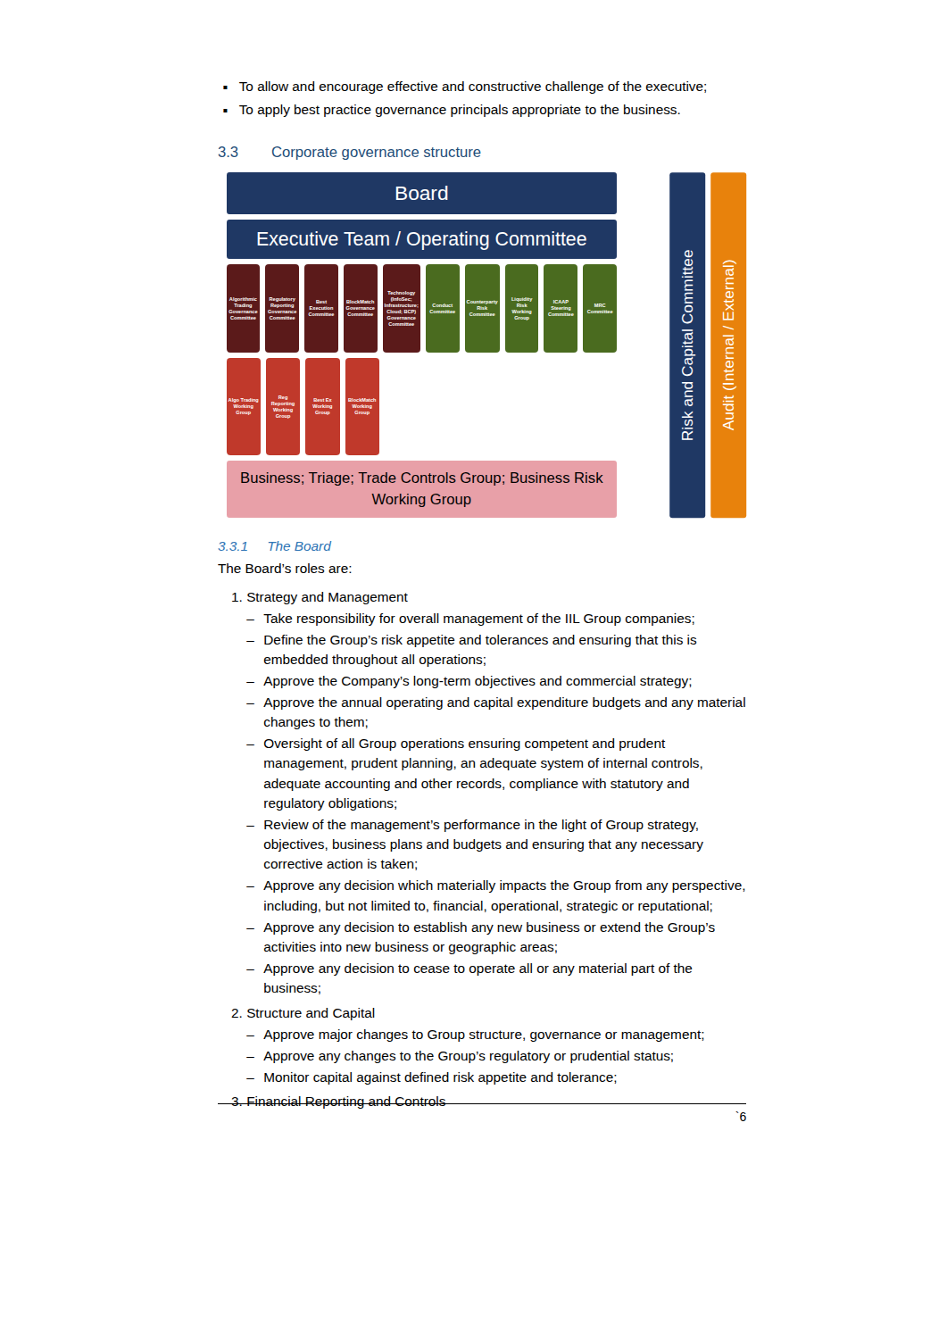To allow and encourage effective and constructive challenge of the executive;
To apply best practice governance principals appropriate to the business.
3.3 Corporate governance structure
Board
Executive Team / Operating Committee
Algorithmic
Trading
Governance
Committee
Regulatory
Reporting
Governance
Committee
Best Execution
Committee
BlockMatch
Governance
Committee
Technology
(InfoSec;
Infrastructure;
Cloud; BCP)
Governance
Committee
Conduct
Committee
Counterparty
Risk Committee
Liquidity Risk
Working Group
ICAAP Steering
Committee
MRC
Committee
Algo Trading
Working Group
Reg Reporting
Working Group
Best Ex
Working Group
BlockMatch
Working Group
Business; Triage; Trade Controls Group; Business Risk Working Group
Risk and Capital Committee
Audit (Internal / External)
3.3.1 The Board
The Board’s roles are:
Strategy and Management
Take responsibility for overall management of the IIL Group companies;
Define the Group’s risk appetite and tolerances and ensuring that this is embedded throughout all operations;
Approve the Company’s long-term objectives and commercial strategy;
Approve the annual operating and capital expenditure budgets and any material changes to them;
Oversight of all Group operations ensuring competent and prudent management, prudent planning, an adequate system of internal controls, adequate accounting and other records, compliance with statutory and regulatory obligations;
Review of the management’s performance in the light of Group strategy, objectives, business plans and budgets and ensuring that any necessary corrective action is taken;
Approve any decision which materially impacts the Group from any perspective, including, but not limited to, financial, operational, strategic or reputational;
Approve any decision to establish any new business or extend the Group’s activities into new business or geographic areas;
Approve any decision to cease to operate all or any material part of the business;
Structure and Capital
Approve major changes to Group structure, governance or management;
Approve any changes to the Group’s regulatory or prudential status;
Monitor capital against defined risk appetite and tolerance;
Financial Reporting and Controls
`6